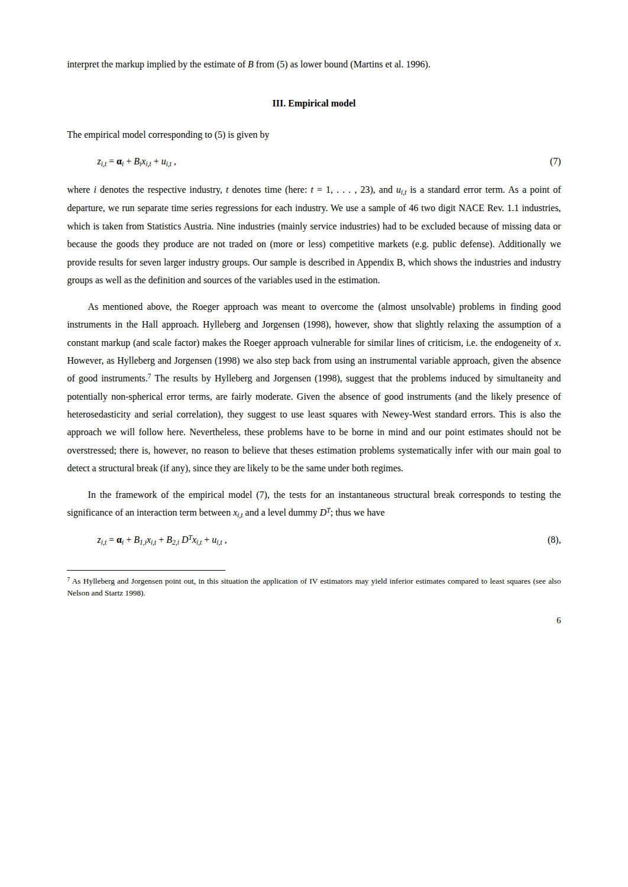interpret the markup implied by the estimate of B from (5) as lower bound (Martins et al. 1996).
III. Empirical model
The empirical model corresponding to (5) is given by
zi,t = αi + Bixi,t + ui,t , (7)
where i denotes the respective industry, t denotes time (here: t = 1, . . . , 23), and ui,t is a standard error term. As a point of departure, we run separate time series regressions for each industry. We use a sample of 46 two digit NACE Rev. 1.1 industries, which is taken from Statistics Austria. Nine industries (mainly service industries) had to be excluded because of missing data or because the goods they produce are not traded on (more or less) competitive markets (e.g. public defense). Additionally we provide results for seven larger industry groups. Our sample is described in Appendix B, which shows the industries and industry groups as well as the definition and sources of the variables used in the estimation.
As mentioned above, the Roeger approach was meant to overcome the (almost unsolvable) problems in finding good instruments in the Hall approach. Hylleberg and Jorgensen (1998), however, show that slightly relaxing the assumption of a constant markup (and scale factor) makes the Roeger approach vulnerable for similar lines of criticism, i.e. the endogeneity of x. However, as Hylleberg and Jorgensen (1998) we also step back from using an instrumental variable approach, given the absence of good instruments.7 The results by Hylleberg and Jorgensen (1998), suggest that the problems induced by simultaneity and potentially non-spherical error terms, are fairly moderate. Given the absence of good instruments (and the likely presence of heterosedasticity and serial correlation), they suggest to use least squares with Newey-West standard errors. This is also the approach we will follow here. Nevertheless, these problems have to be borne in mind and our point estimates should not be overstressed; there is, however, no reason to believe that theses estimation problems systematically infer with our main goal to detect a structural break (if any), since they are likely to be the same under both regimes.
In the framework of the empirical model (7), the tests for an instantaneous structural break corresponds to testing the significance of an interaction term between xi,t and a level dummy DT; thus we have
zi,t = αi + B1,ixi,t + B2,i DTxi,t + ui,t , (8),
7 As Hylleberg and Jorgensen point out, in this situation the application of IV estimators may yield inferior estimates compared to least squares (see also Nelson and Startz 1998).
6